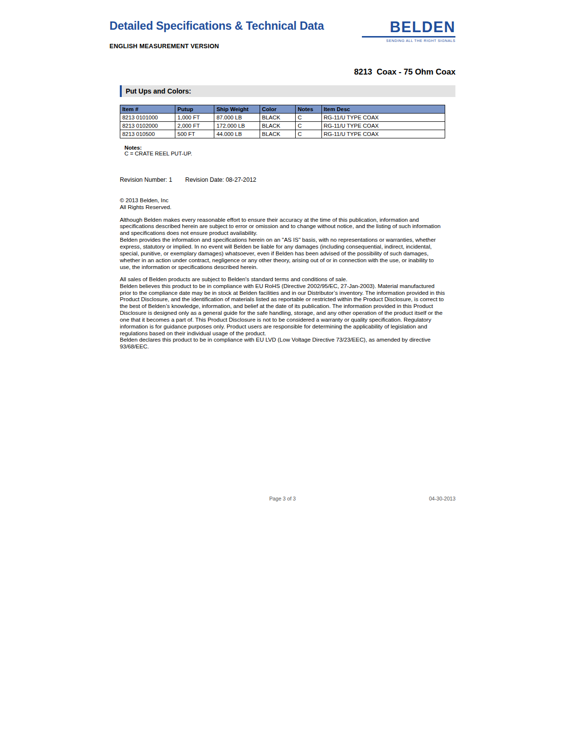Detailed Specifications & Technical Data
BELDEN
SENDING ALL THE RIGHT SIGNALS
ENGLISH MEASUREMENT VERSION
8213 Coax - 75 Ohm Coax
Put Ups and Colors:
| Item # | Putup | Ship Weight | Color | Notes | Item Desc |
| --- | --- | --- | --- | --- | --- |
| 8213 0101000 | 1,000 FT | 87.000 LB | BLACK | C | RG-11/U TYPE COAX |
| 8213 0102000 | 2,000 FT | 172.000 LB | BLACK | C | RG-11/U TYPE COAX |
| 8213 010500 | 500 FT | 44.000 LB | BLACK | C | RG-11/U TYPE COAX |
Notes:
C = CRATE REEL PUT-UP.
Revision Number: 1 Revision Date: 08-27-2012
© 2013 Belden, Inc
All Rights Reserved.
Although Belden makes every reasonable effort to ensure their accuracy at the time of this publication, information and specifications described herein are subject to error or omission and to change without notice, and the listing of such information and specifications does not ensure product availability.
Belden provides the information and specifications herein on an "AS IS" basis, with no representations or warranties, whether express, statutory or implied. In no event will Belden be liable for any damages (including consequential, indirect, incidental, special, punitive, or exemplary damages) whatsoever, even if Belden has been advised of the possibility of such damages, whether in an action under contract, negligence or any other theory, arising out of or in connection with the use, or inability to use, the information or specifications described herein.
All sales of Belden products are subject to Belden's standard terms and conditions of sale.
Belden believes this product to be in compliance with EU RoHS (Directive 2002/95/EC, 27-Jan-2003). Material manufactured prior to the compliance date may be in stock at Belden facilities and in our Distributor’s inventory. The information provided in this Product Disclosure, and the identification of materials listed as reportable or restricted within the Product Disclosure, is correct to the best of Belden’s knowledge, information, and belief at the date of its publication. The information provided in this Product Disclosure is designed only as a general guide for the safe handling, storage, and any other operation of the product itself or the one that it becomes a part of. This Product Disclosure is not to be considered a warranty or quality specification. Regulatory information is for guidance purposes only. Product users are responsible for determining the applicability of legislation and regulations based on their individual usage of the product.
Belden declares this product to be in compliance with EU LVD (Low Voltage Directive 73/23/EEC), as amended by directive 93/68/EEC.
Page 3 of 3
04-30-2013